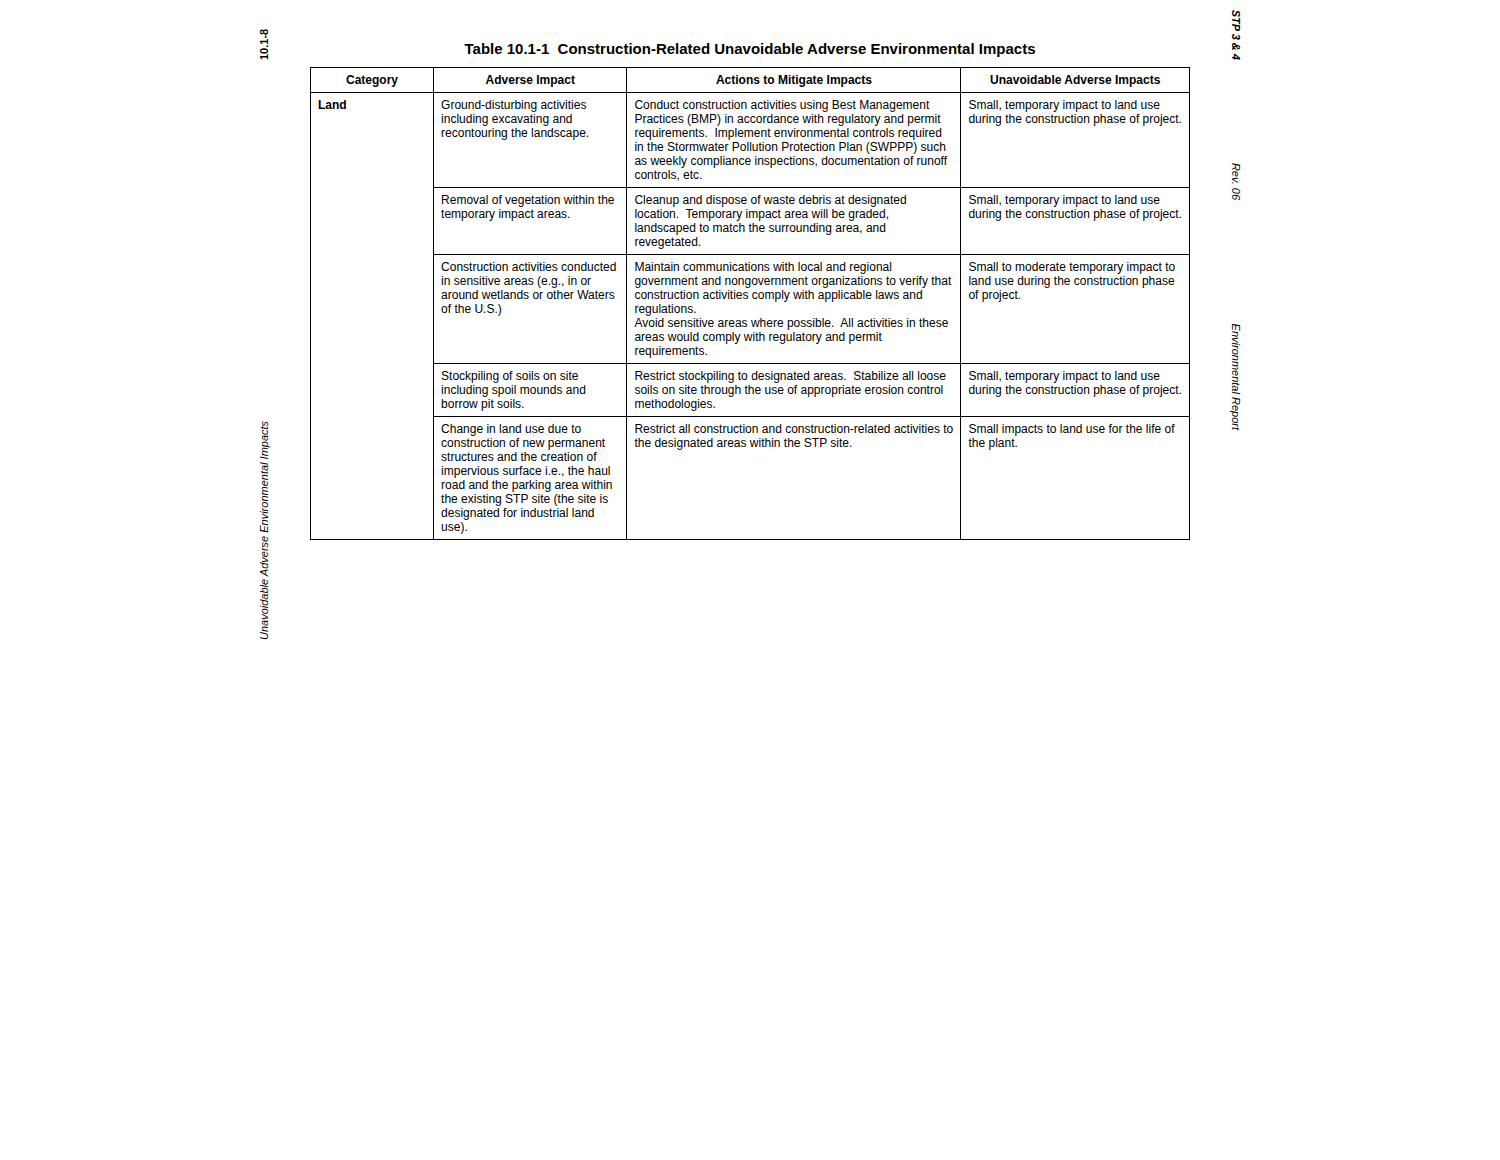10.1-8
Unavoidable Adverse Environmental Impacts
STP 3 & 4
Rev. 06
Environmental Report
Table 10.1-1 Construction-Related Unavoidable Adverse Environmental Impacts
| Category | Adverse Impact | Actions to Mitigate Impacts | Unavoidable Adverse Impacts |
| --- | --- | --- | --- |
| Land | Ground-disturbing activities including excavating and recontouring the landscape. | Conduct construction activities using Best Management Practices (BMP) in accordance with regulatory and permit requirements. Implement environmental controls required in the Stormwater Pollution Protection Plan (SWPPP) such as weekly compliance inspections, documentation of runoff controls, etc. | Small, temporary impact to land use during the construction phase of project. |
| Removal of vegetation within the temporary impact areas. | Cleanup and dispose of waste debris at designated location. Temporary impact area will be graded, landscaped to match the surrounding area, and revegetated. | Small, temporary impact to land use during the construction phase of project. |
| Construction activities conducted in sensitive areas (e.g., in or around wetlands or other Waters of the U.S.) | Maintain communications with local and regional government and nongovernment organizations to verify that construction activities comply with applicable laws and regulations. Avoid sensitive areas where possible. All activities in these areas would comply with regulatory and permit requirements. | Small to moderate temporary impact to land use during the construction phase of project. |
| Stockpiling of soils on site including spoil mounds and borrow pit soils. | Restrict stockpiling to designated areas. Stabilize all loose soils on site through the use of appropriate erosion control methodologies. | Small, temporary impact to land use during the construction phase of project. |
| Change in land use due to construction of new permanent structures and the creation of impervious surface i.e., the haul road and the parking area within the existing STP site (the site is designated for industrial land use). | Restrict all construction and construction-related activities to the designated areas within the STP site. | Small impacts to land use for the life of the plant. |